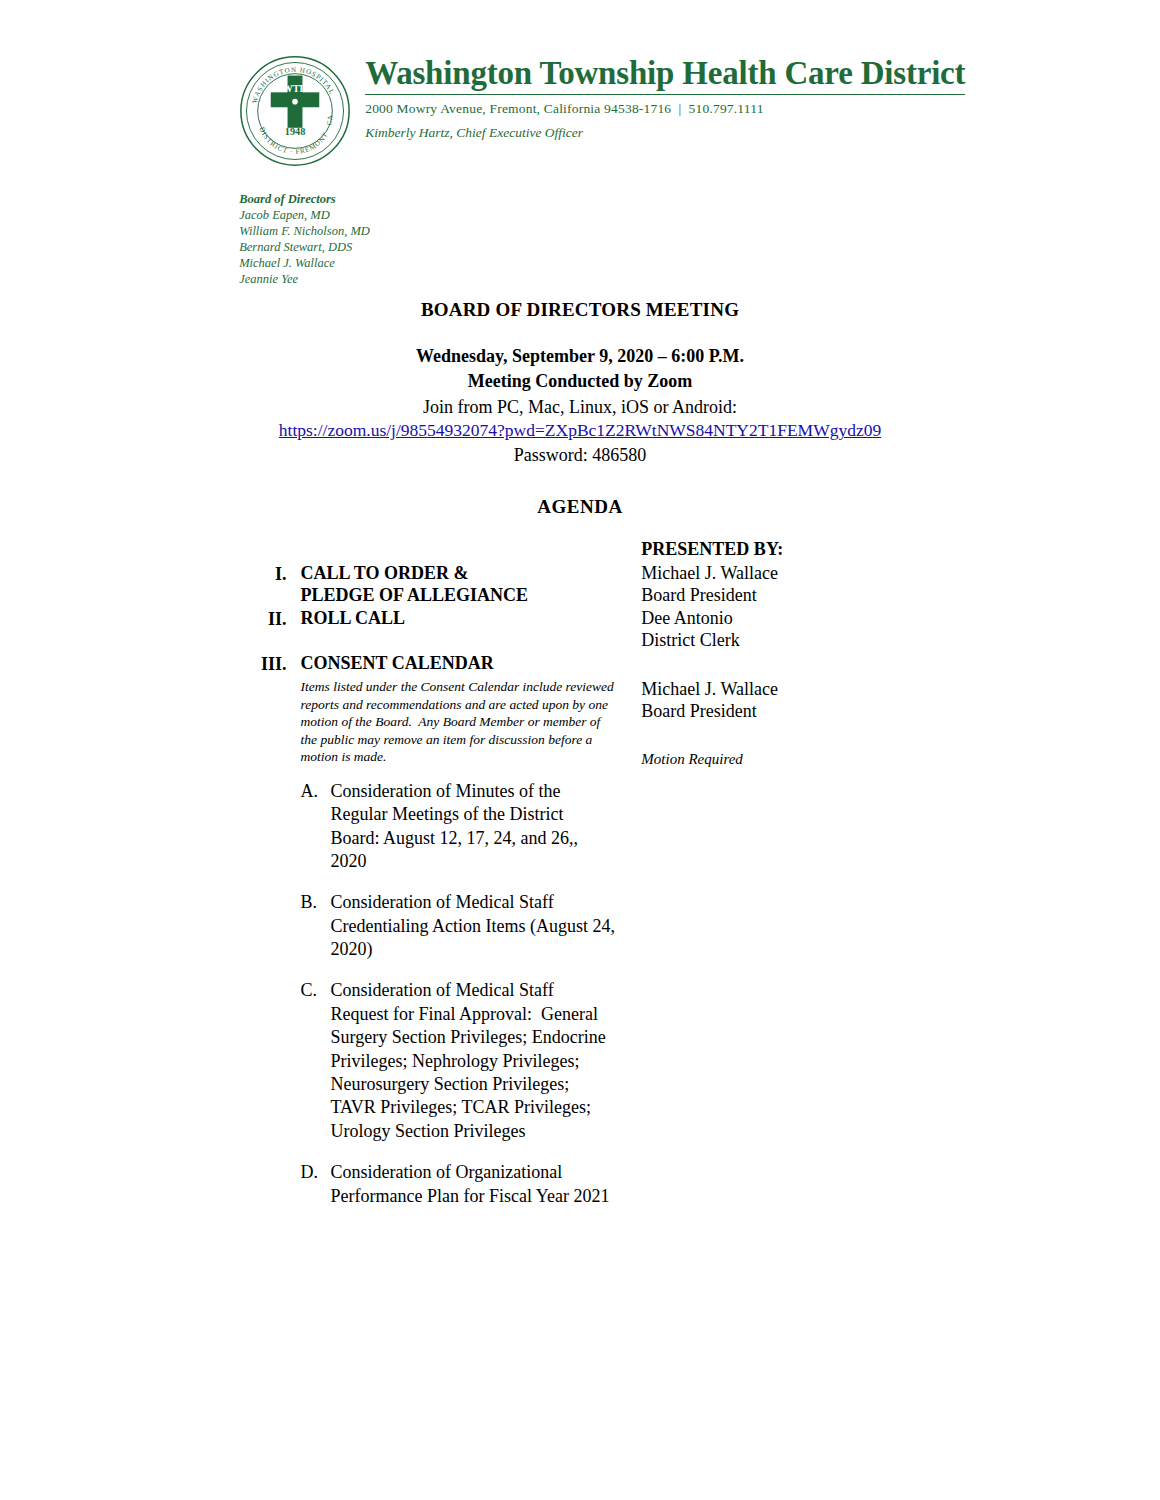WTH 1948 WASHINGTON HOSPITAL DISTRICT · FREMONT · CA
Washington Township Health Care District
2000 Mowry Avenue, Fremont, California 94538-1716 | 510.797.1111
Kimberly Hartz, Chief Executive Officer
Board of Directors
Jacob Eapen, MD
William F. Nicholson, MD
Bernard Stewart, DDS
Michael J. Wallace
Jeannie Yee
BOARD OF DIRECTORS MEETING
Wednesday, September 9, 2020 – 6:00 P.M.
Meeting Conducted by Zoom
Join from PC, Mac, Linux, iOS or Android:
https://zoom.us/j/98554932074?pwd=ZXpBc1Z2RWtNWS84NTY2T1FEMWgydz09
Password: 486580
AGENDA
| | | PRESENTED BY: |
| I. | CALL TO ORDER & PLEDGE OF ALLEGIANCE | Michael J. Wallace Board President |
| II. | ROLL CALL | Dee Antonio District Clerk |
| III. | CONSENT CALENDAR Items listed under the Consent Calendar include reviewed reports and recommendations and are acted upon by one motion of the Board. Any Board Member or member of the public may remove an item for discussion before a motion is made. A. Consideration of Minutes of the Regular Meetings of the District Board: August 12, 17, 24, and 26,, 2020 B. Consideration of Medical Staff Credentialing Action Items (August 24, 2020) C. Consideration of Medical Staff Request for Final Approval: General Surgery Section Privileges; Endocrine Privileges; Nephrology Privileges; Neurosurgery Section Privileges; TAVR Privileges; TCAR Privileges; Urology Section Privileges D. Consideration of Organizational Performance Plan for Fiscal Year 2021 | Michael J. Wallace Board President Motion Required |